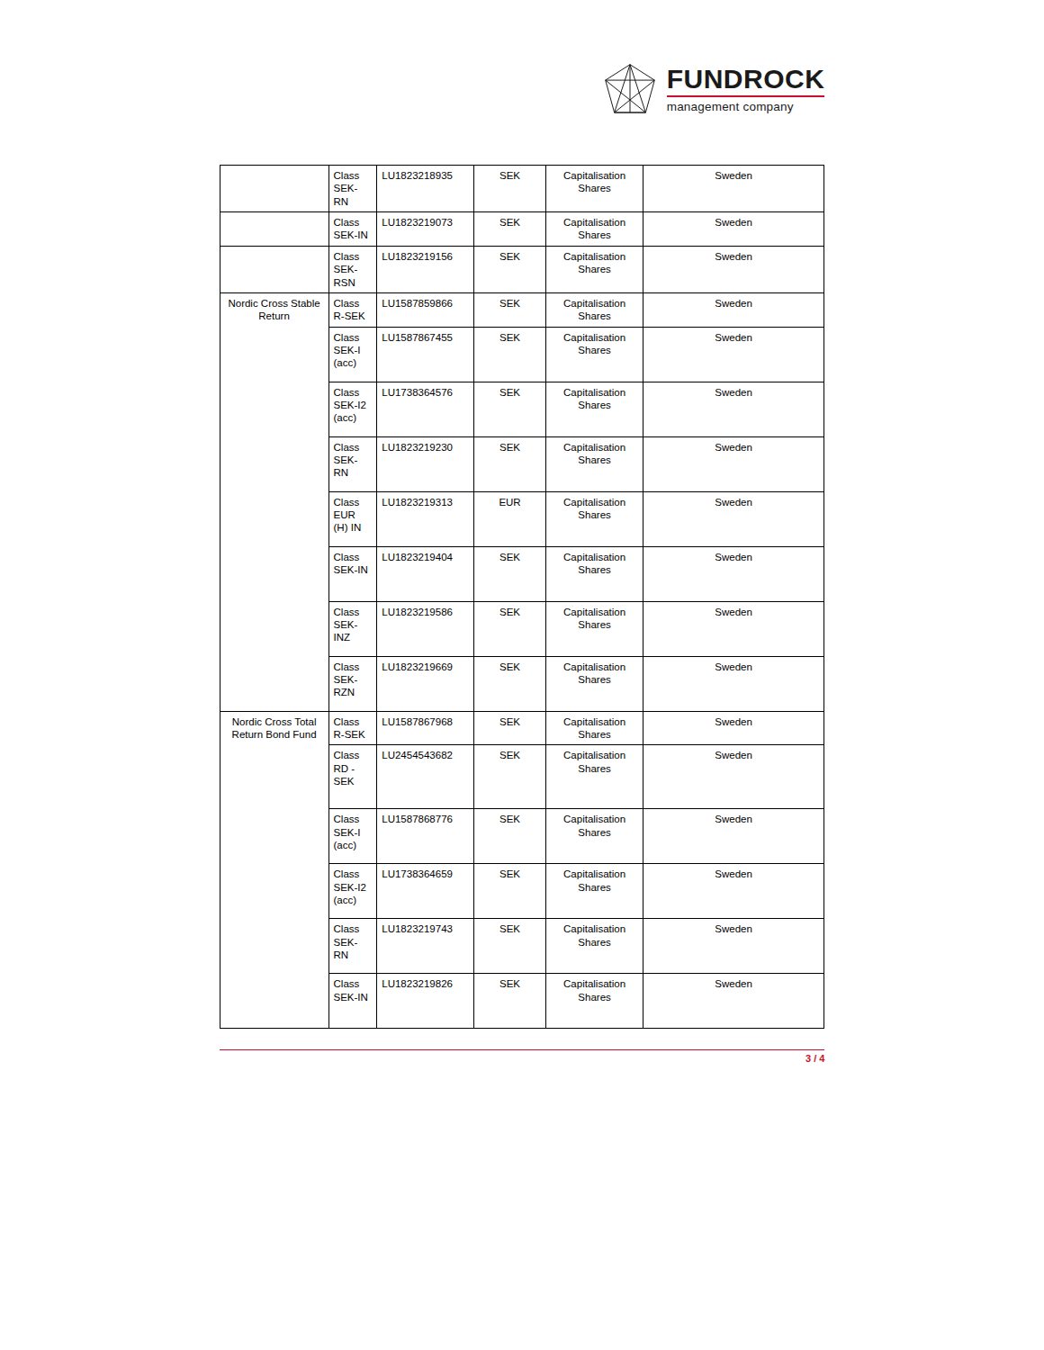FUNDROCK
management company
| | Class SEK-RN | LU1823218935 | SEK | Capitalisation Shares | Sweden |
| | Class SEK-IN | LU1823219073 | SEK | Capitalisation Shares | Sweden |
| | Class SEK-RSN | LU1823219156 | SEK | Capitalisation Shares | Sweden |
| Nordic Cross Stable Return | Class R-SEK | LU1587859866 | SEK | Capitalisation Shares | Sweden |
| Class SEK-I (acc) | LU1587867455 | SEK | Capitalisation Shares | Sweden |
| Class SEK-I2 (acc) | LU1738364576 | SEK | Capitalisation Shares | Sweden |
| Class SEK-RN | LU1823219230 | SEK | Capitalisation Shares | Sweden |
| Class EUR (H) IN | LU1823219313 | EUR | Capitalisation Shares | Sweden |
| Class SEK-IN | LU1823219404 | SEK | Capitalisation Shares | Sweden |
| Class SEK-INZ | LU1823219586 | SEK | Capitalisation Shares | Sweden |
| Class SEK-RZN | LU1823219669 | SEK | Capitalisation Shares | Sweden |
| Nordic Cross Total Return Bond Fund | Class R-SEK | LU1587867968 | SEK | Capitalisation Shares | Sweden |
| Class RD - SEK | LU2454543682 | SEK | Capitalisation Shares | Sweden |
| Class SEK-I (acc) | LU1587868776 | SEK | Capitalisation Shares | Sweden |
| Class SEK-I2 (acc) | LU1738364659 | SEK | Capitalisation Shares | Sweden |
| Class SEK-RN | LU1823219743 | SEK | Capitalisation Shares | Sweden |
| Class SEK-IN | LU1823219826 | SEK | Capitalisation Shares | Sweden |
3 / 4